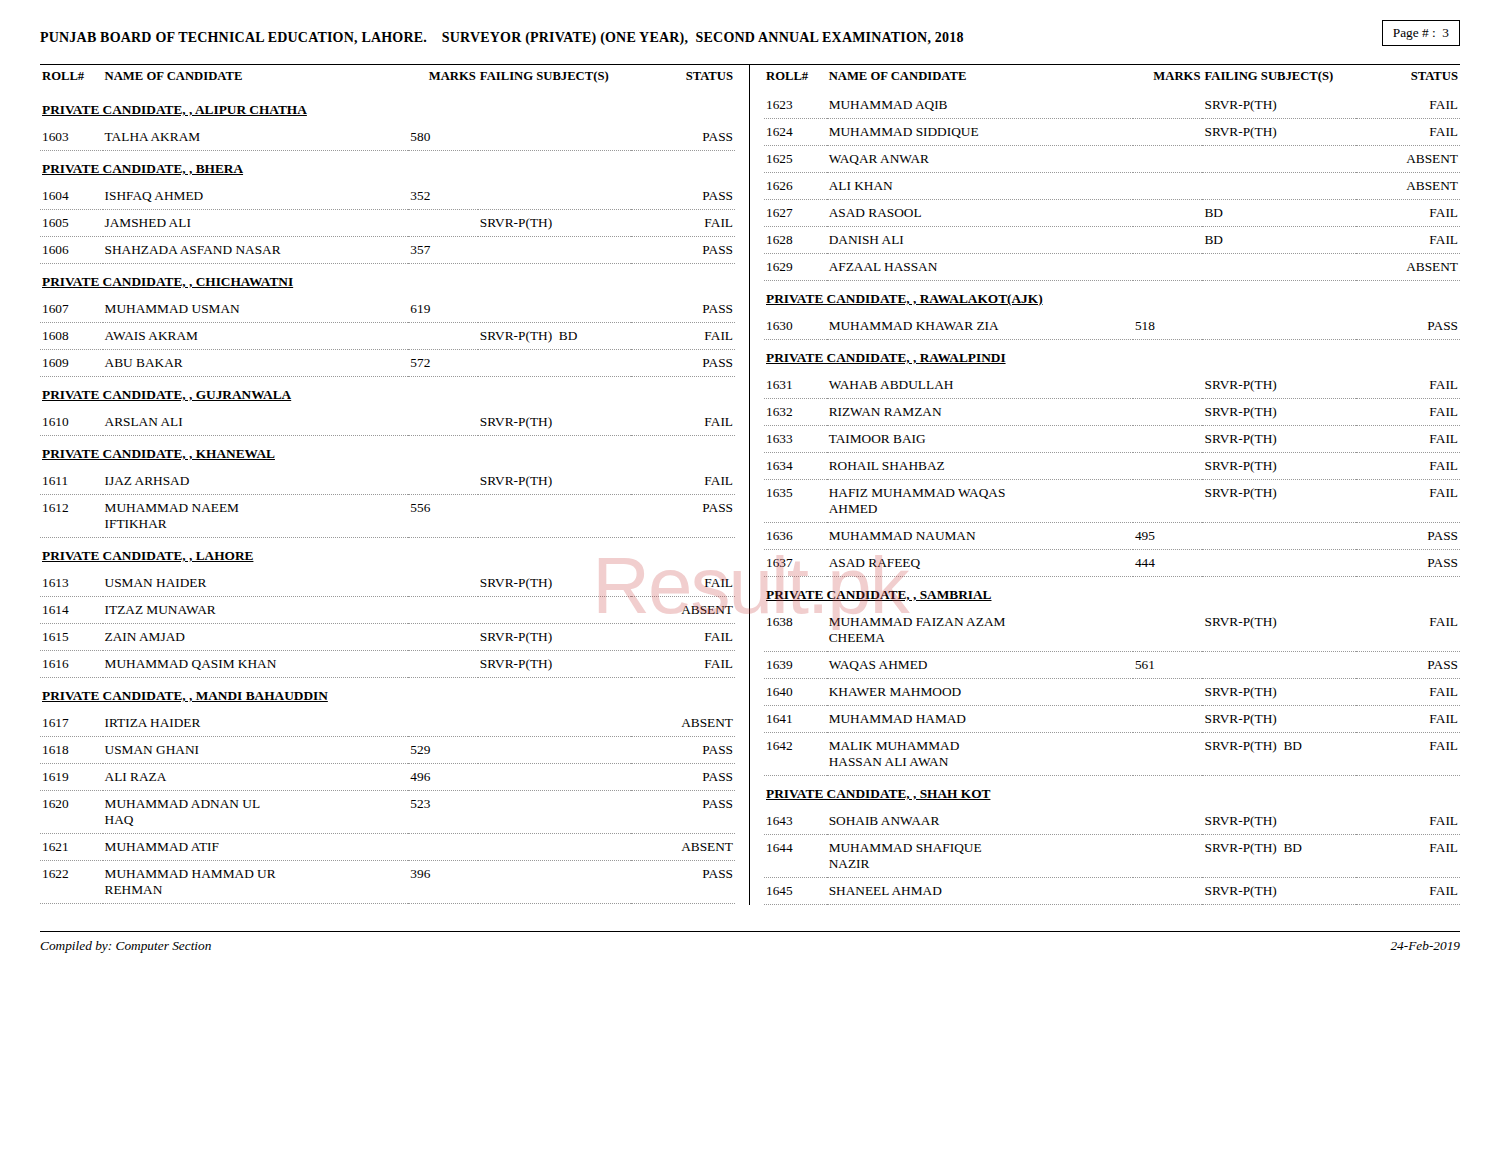Page # : 3
PUNJAB BOARD OF TECHNICAL EDUCATION, LAHORE. SURVEYOR (PRIVATE) (ONE YEAR), SECOND ANNUAL EXAMINATION, 2018
Result.pk
| ROLL# | NAME OF CANDIDATE | MARKS | FAILING SUBJECT(S) | STATUS |
| --- | --- | --- | --- | --- |
| PRIVATE CANDIDATE, , ALIPUR CHATHA |
| 1603 | TALHA AKRAM | 580 | | PASS |
| PRIVATE CANDIDATE, , BHERA |
| 1604 | ISHFAQ AHMED | 352 | | PASS |
| 1605 | JAMSHED ALI | | SRVR-P(TH) | FAIL |
| 1606 | SHAHZADA ASFAND NASAR | 357 | | PASS |
| PRIVATE CANDIDATE, , CHICHAWATNI |
| 1607 | MUHAMMAD USMAN | 619 | | PASS |
| 1608 | AWAIS AKRAM | | SRVR-P(TH) BD | FAIL |
| 1609 | ABU BAKAR | 572 | | PASS |
| PRIVATE CANDIDATE, , GUJRANWALA |
| 1610 | ARSLAN ALI | | SRVR-P(TH) | FAIL |
| PRIVATE CANDIDATE, , KHANEWAL |
| 1611 | IJAZ ARHSAD | | SRVR-P(TH) | FAIL |
| 1612 | MUHAMMAD NAEEM IFTIKHAR | 556 | | PASS |
| PRIVATE CANDIDATE, , LAHORE |
| 1613 | USMAN HAIDER | | SRVR-P(TH) | FAIL |
| 1614 | ITZAZ MUNAWAR | | | ABSENT |
| 1615 | ZAIN AMJAD | | SRVR-P(TH) | FAIL |
| 1616 | MUHAMMAD QASIM KHAN | | SRVR-P(TH) | FAIL |
| PRIVATE CANDIDATE, , MANDI BAHAUDDIN |
| 1617 | IRTIZA HAIDER | | | ABSENT |
| 1618 | USMAN GHANI | 529 | | PASS |
| 1619 | ALI RAZA | 496 | | PASS |
| 1620 | MUHAMMAD ADNAN UL HAQ | 523 | | PASS |
| 1621 | MUHAMMAD ATIF | | | ABSENT |
| 1622 | MUHAMMAD HAMMAD UR REHMAN | 396 | | PASS |
| ROLL# | NAME OF CANDIDATE | MARKS | FAILING SUBJECT(S) | STATUS |
| --- | --- | --- | --- | --- |
| 1623 | MUHAMMAD AQIB | | SRVR-P(TH) | FAIL |
| 1624 | MUHAMMAD SIDDIQUE | | SRVR-P(TH) | FAIL |
| 1625 | WAQAR ANWAR | | | ABSENT |
| 1626 | ALI KHAN | | | ABSENT |
| 1627 | ASAD RASOOL | | BD | FAIL |
| 1628 | DANISH ALI | | BD | FAIL |
| 1629 | AFZAAL HASSAN | | | ABSENT |
| PRIVATE CANDIDATE, , RAWALAKOT(AJK) |
| 1630 | MUHAMMAD KHAWAR ZIA | 518 | | PASS |
| PRIVATE CANDIDATE, , RAWALPINDI |
| 1631 | WAHAB ABDULLAH | | SRVR-P(TH) | FAIL |
| 1632 | RIZWAN RAMZAN | | SRVR-P(TH) | FAIL |
| 1633 | TAIMOOR BAIG | | SRVR-P(TH) | FAIL |
| 1634 | ROHAIL SHAHBAZ | | SRVR-P(TH) | FAIL |
| 1635 | HAFIZ MUHAMMAD WAQAS AHMED | | SRVR-P(TH) | FAIL |
| 1636 | MUHAMMAD NAUMAN | 495 | | PASS |
| 1637 | ASAD RAFEEQ | 444 | | PASS |
| PRIVATE CANDIDATE, , SAMBRIAL |
| 1638 | MUHAMMAD FAIZAN AZAM CHEEMA | | SRVR-P(TH) | FAIL |
| 1639 | WAQAS AHMED | 561 | | PASS |
| 1640 | KHAWER MAHMOOD | | SRVR-P(TH) | FAIL |
| 1641 | MUHAMMAD HAMAD | | SRVR-P(TH) | FAIL |
| 1642 | MALIK MUHAMMAD HASSAN ALI AWAN | | SRVR-P(TH) BD | FAIL |
| PRIVATE CANDIDATE, , SHAH KOT |
| 1643 | SOHAIB ANWAAR | | SRVR-P(TH) | FAIL |
| 1644 | MUHAMMAD SHAFIQUE NAZIR | | SRVR-P(TH) BD | FAIL |
| 1645 | SHANEEL AHMAD | | SRVR-P(TH) | FAIL |
Compiled by: Computer Section
24-Feb-2019